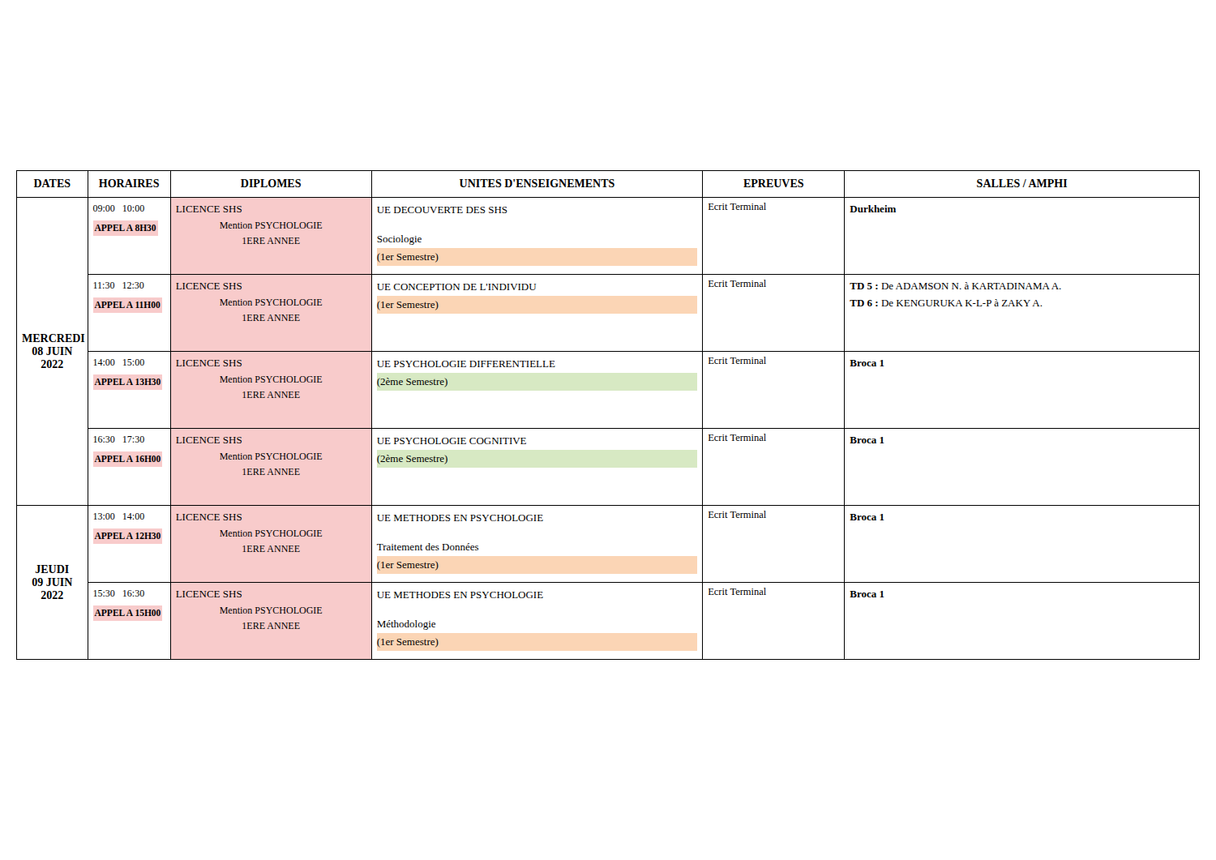| DATES | HORAIRES | DIPLOMES | UNITES D'ENSEIGNEMENTS | EPREUVES | SALLES / AMPHI |
| --- | --- | --- | --- | --- | --- |
| MERCREDI 08 JUIN 2022 | 09:00 10:00 APPEL A 8H30 | LICENCE SHS Mention PSYCHOLOGIE 1ERE ANNEE | UE DECOUVERTE DES SHS Sociologie (1er Semestre) | Ecrit Terminal | Durkheim |
| 11:30 12:30 APPEL A 11H00 | LICENCE SHS Mention PSYCHOLOGIE 1ERE ANNEE | UE CONCEPTION DE L'INDIVIDU (1er Semestre) | Ecrit Terminal | TD 5 : De ADAMSON N. à KARTADINAMA A. TD 6 : De KENGURUKA K-L-P à ZAKY A. |
| 14:00 15:00 APPEL A 13H30 | LICENCE SHS Mention PSYCHOLOGIE 1ERE ANNEE | UE PSYCHOLOGIE DIFFERENTIELLE (2ème Semestre) | Ecrit Terminal | Broca 1 |
| 16:30 17:30 APPEL A 16H00 | LICENCE SHS Mention PSYCHOLOGIE 1ERE ANNEE | UE PSYCHOLOGIE COGNITIVE (2ème Semestre) | Ecrit Terminal | Broca 1 |
| JEUDI 09 JUIN 2022 | 13:00 14:00 APPEL A 12H30 | LICENCE SHS Mention PSYCHOLOGIE 1ERE ANNEE | UE METHODES EN PSYCHOLOGIE Traitement des Données (1er Semestre) | Ecrit Terminal | Broca 1 |
| 15:30 16:30 APPEL A 15H00 | LICENCE SHS Mention PSYCHOLOGIE 1ERE ANNEE | UE METHODES EN PSYCHOLOGIE Méthodologie (1er Semestre) | Ecrit Terminal | Broca 1 |